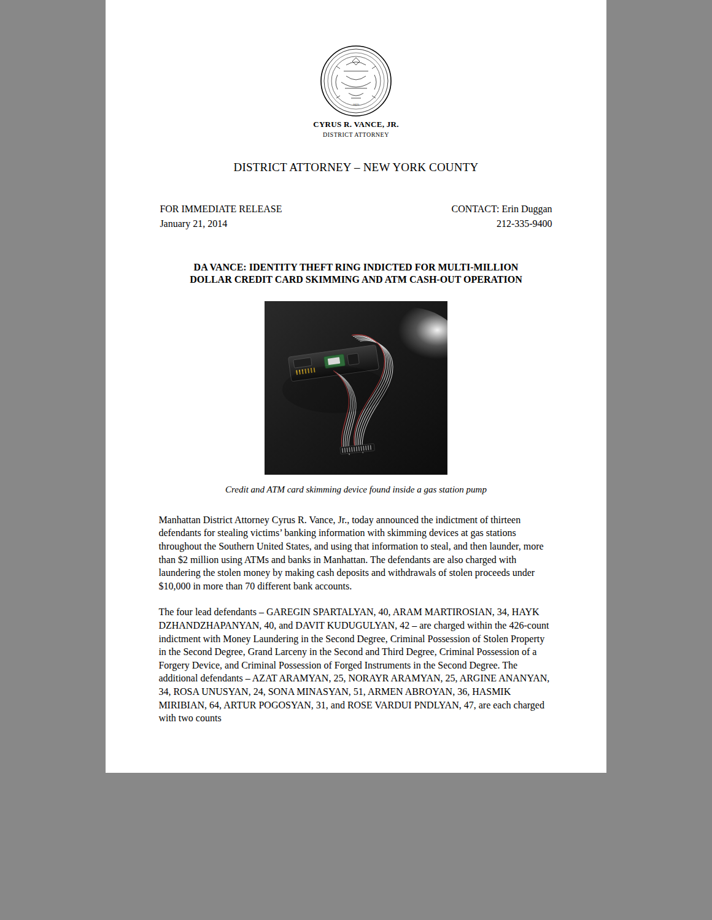1625
CYRUS R. VANCE, JR.
DISTRICT ATTORNEY
DISTRICT ATTORNEY – NEW YORK COUNTY
| FOR IMMEDIATE RELEASE | CONTACT: Erin Duggan |
| January 21, 2014 | 212-335-9400 |
DA Vance: Identity Theft Ring Indicted for Multi-Million Dollar Credit Card Skimming and ATM Cash-Out Operation
Credit and ATM card skimming device found inside a gas station pump
Manhattan District Attorney Cyrus R. Vance, Jr., today announced the indictment of thirteen defendants for stealing victims’ banking information with skimming devices at gas stations throughout the Southern United States, and using that information to steal, and then launder, more than $2 million using ATMs and banks in Manhattan. The defendants are also charged with laundering the stolen money by making cash deposits and withdrawals of stolen proceeds under $10,000 in more than 70 different bank accounts.
The four lead defendants – GAREGIN SPARTALYAN, 40, ARAM MARTIROSIAN, 34, HAYK DZHANDZHAPANYAN, 40, and DAVIT KUDUGULYAN, 42 – are charged within the 426-count indictment with Money Laundering in the Second Degree, Criminal Possession of Stolen Property in the Second Degree, Grand Larceny in the Second and Third Degree, Criminal Possession of a Forgery Device, and Criminal Possession of Forged Instruments in the Second Degree. The additional defendants – AZAT ARAMYAN, 25, NORAYR ARAMYAN, 25, ARGINE ANANYAN, 34, ROSA UNUSYAN, 24, SONA MINASYAN, 51, ARMEN ABROYAN, 36, HASMIK MIRIBIAN, 64, ARTUR POGOSYAN, 31, and ROSE VARDUI PNDLYAN, 47, are each charged with two counts